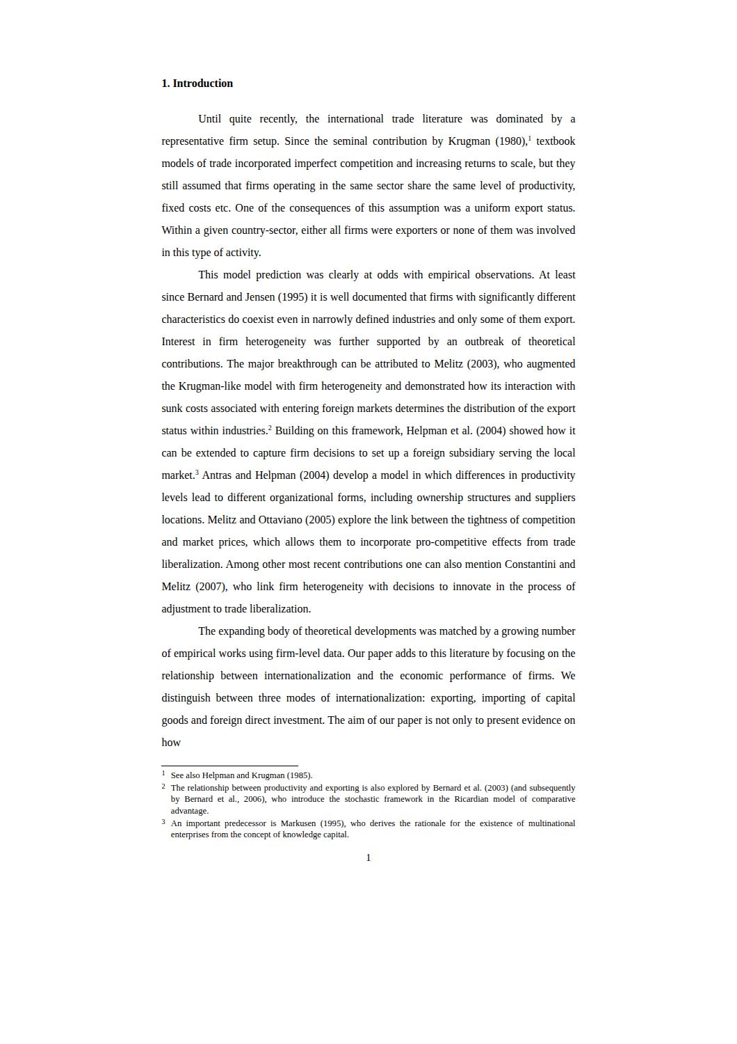1. Introduction
Until quite recently, the international trade literature was dominated by a representative firm setup. Since the seminal contribution by Krugman (1980),1 textbook models of trade incorporated imperfect competition and increasing returns to scale, but they still assumed that firms operating in the same sector share the same level of productivity, fixed costs etc. One of the consequences of this assumption was a uniform export status. Within a given country-sector, either all firms were exporters or none of them was involved in this type of activity.
This model prediction was clearly at odds with empirical observations. At least since Bernard and Jensen (1995) it is well documented that firms with significantly different characteristics do coexist even in narrowly defined industries and only some of them export. Interest in firm heterogeneity was further supported by an outbreak of theoretical contributions. The major breakthrough can be attributed to Melitz (2003), who augmented the Krugman-like model with firm heterogeneity and demonstrated how its interaction with sunk costs associated with entering foreign markets determines the distribution of the export status within industries.2 Building on this framework, Helpman et al. (2004) showed how it can be extended to capture firm decisions to set up a foreign subsidiary serving the local market.3 Antras and Helpman (2004) develop a model in which differences in productivity levels lead to different organizational forms, including ownership structures and suppliers locations. Melitz and Ottaviano (2005) explore the link between the tightness of competition and market prices, which allows them to incorporate pro-competitive effects from trade liberalization. Among other most recent contributions one can also mention Constantini and Melitz (2007), who link firm heterogeneity with decisions to innovate in the process of adjustment to trade liberalization.
The expanding body of theoretical developments was matched by a growing number of empirical works using firm-level data. Our paper adds to this literature by focusing on the relationship between internationalization and the economic performance of firms. We distinguish between three modes of internationalization: exporting, importing of capital goods and foreign direct investment. The aim of our paper is not only to present evidence on how
1See also Helpman and Krugman (1985).
2The relationship between productivity and exporting is also explored by Bernard et al. (2003) (and subsequently by Bernard et al., 2006), who introduce the stochastic framework in the Ricardian model of comparative advantage.
3An important predecessor is Markusen (1995), who derives the rationale for the existence of multinational enterprises from the concept of knowledge capital.
1